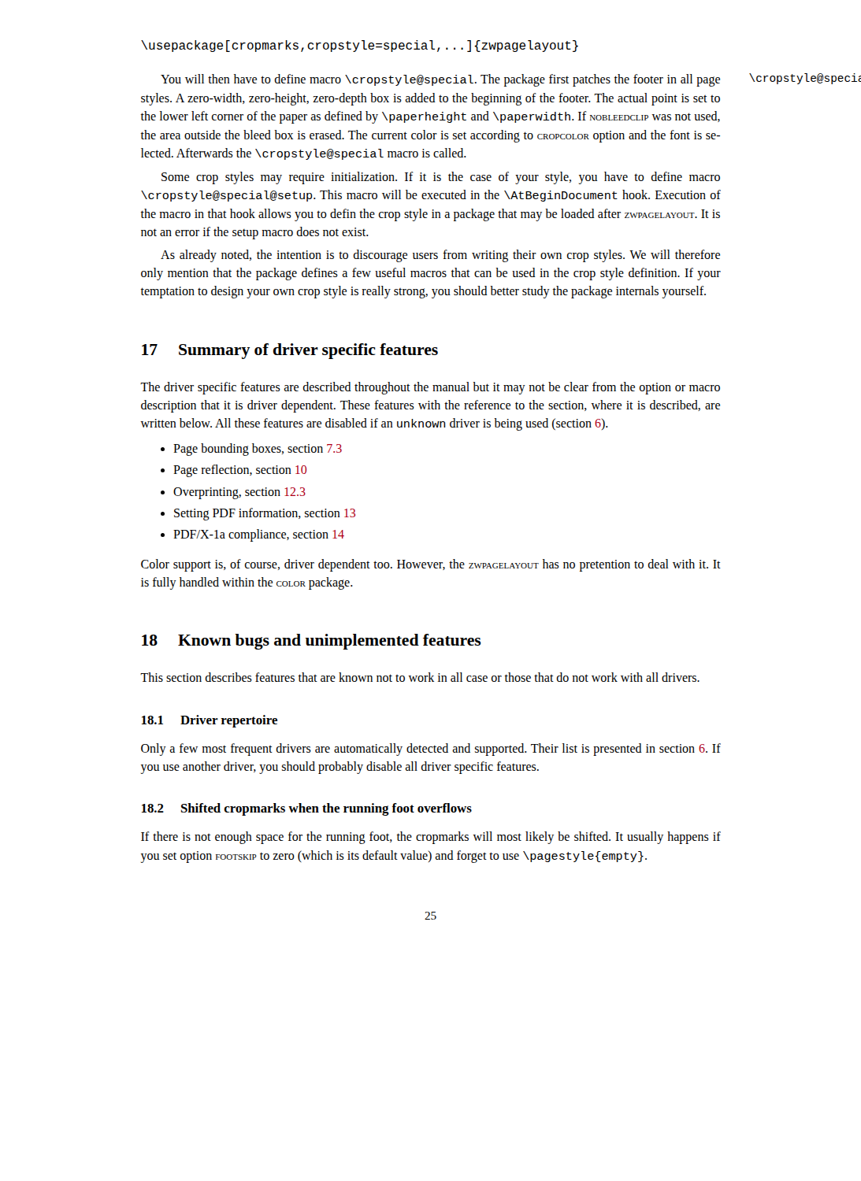\usepackage[cropmarks,cropstyle=special,...]{zwpagelayout}
\cropstyle@special
You will then have to define macro \cropstyle@special. The package first patches the footer in all page styles. A zero-width, zero-height, zero-depth box is added to the beginning of the footer. The actual point is set to the lower left corner of the paper as defined by \paperheight and \paperwidth. If nobleedclip was not used, the area outside the bleed box is erased. The current color is set according to cropcolor option and the font is selected. Afterwards the \cropstyle@special macro is called.
Some crop styles may require initialization. If it is the case of your style, you have to define macro \cropstyle@special@setup. This macro will be executed in the \AtBeginDocument hook. Execution of the macro in that hook allows you to defin the crop style in a package that may be loaded after zwpagelayout. It is not an error if the setup macro does not exist.
As already noted, the intention is to discourage users from writing their own crop styles. We will therefore only mention that the package defines a few useful macros that can be used in the crop style definition. If your temptation to design your own crop style is really strong, you should better study the package internals yourself.
17 Summary of driver specific features
The driver specific features are described throughout the manual but it may not be clear from the option or macro description that it is driver dependent. These features with the reference to the section, where it is described, are written below. All these features are disabled if an unknown driver is being used (section 6).
Page bounding boxes, section 7.3
Page reflection, section 10
Overprinting, section 12.3
Setting PDF information, section 13
PDF/X-1a compliance, section 14
Color support is, of course, driver dependent too. However, the zwpagelayout has no pretention to deal with it. It is fully handled within the color package.
18 Known bugs and unimplemented features
This section describes features that are known not to work in all case or those that do not work with all drivers.
18.1 Driver repertoire
Only a few most frequent drivers are automatically detected and supported. Their list is presented in section 6. If you use another driver, you should probably disable all driver specific features.
18.2 Shifted cropmarks when the running foot overflows
If there is not enough space for the running foot, the cropmarks will most likely be shifted. It usually happens if you set option footskip to zero (which is its default value) and forget to use \pagestyle{empty}.
25